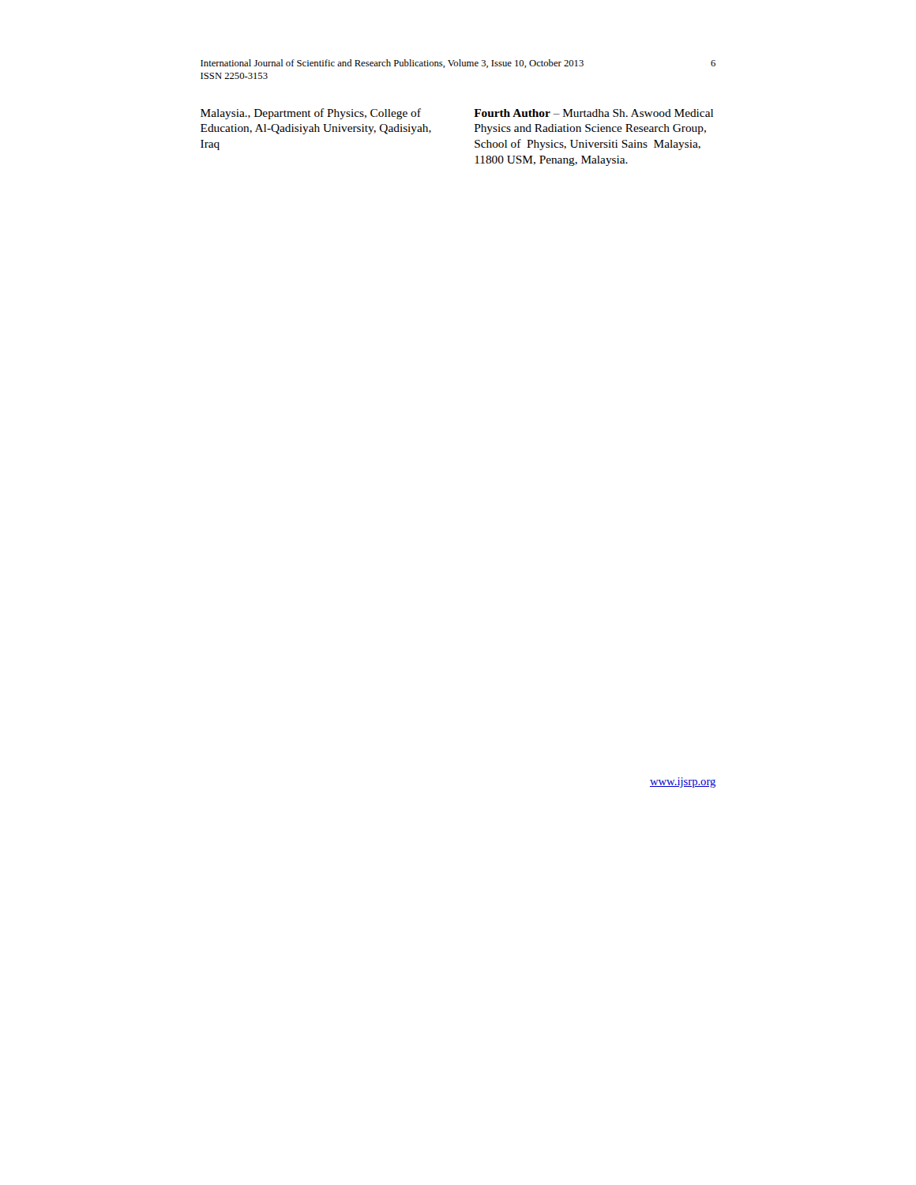International Journal of Scientific and Research Publications, Volume 3, Issue 10, October 2013 ISSN 2250-3153 6
Malaysia., Department of Physics, College of Education, Al-Qadisiyah University, Qadisiyah, Iraq
Fourth Author – Murtadha Sh. Aswood Medical Physics and Radiation Science Research Group, School of Physics, Universiti Sains Malaysia, 11800 USM, Penang, Malaysia.
www.ijsrp.org